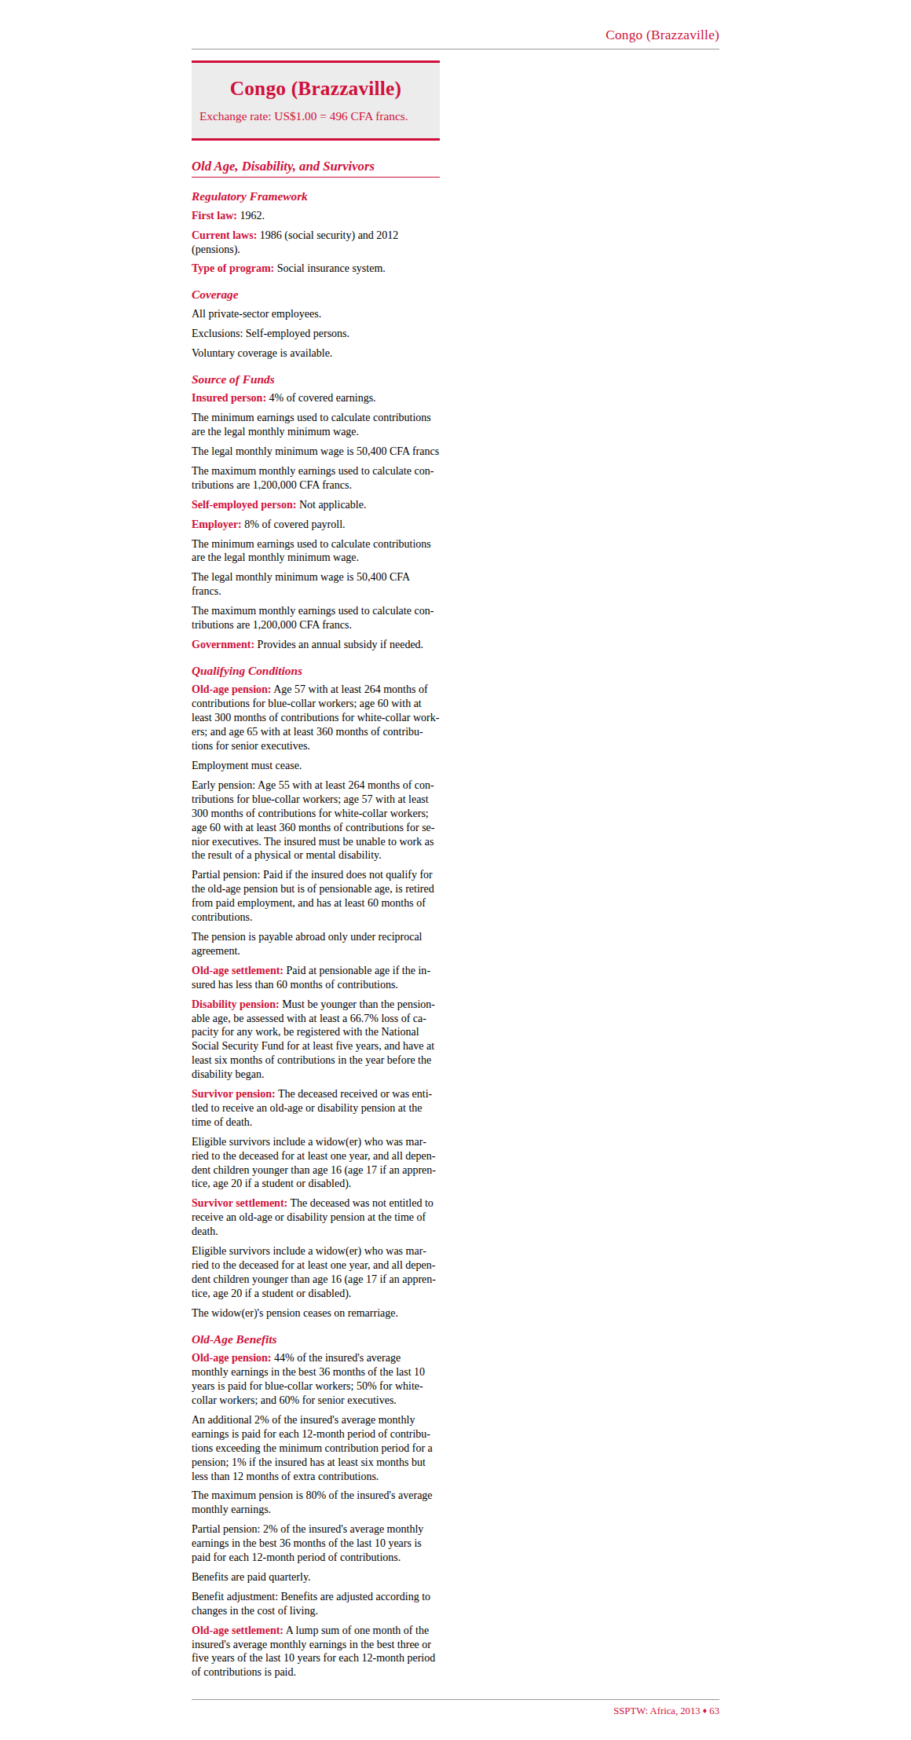Congo (Brazzaville)
Congo (Brazzaville)
Exchange rate: US$1.00 = 496 CFA francs.
Old Age, Disability, and Survivors
Regulatory Framework
First law: 1962.
Current laws: 1986 (social security) and 2012 (pensions).
Type of program: Social insurance system.
Coverage
All private-sector employees.
Exclusions: Self-employed persons.
Voluntary coverage is available.
Source of Funds
Insured person: 4% of covered earnings.
The minimum earnings used to calculate contributions are the legal monthly minimum wage.
The legal monthly minimum wage is 50,400 CFA francs
The maximum monthly earnings used to calculate contributions are 1,200,000 CFA francs.
Self-employed person: Not applicable.
Employer: 8% of covered payroll.
The minimum earnings used to calculate contributions are the legal monthly minimum wage.
The legal monthly minimum wage is 50,400 CFA francs.
The maximum monthly earnings used to calculate contributions are 1,200,000 CFA francs.
Government: Provides an annual subsidy if needed.
Qualifying Conditions
Old-age pension: Age 57 with at least 264 months of contributions for blue-collar workers; age 60 with at least 300 months of contributions for white-collar workers; and age 65 with at least 360 months of contributions for senior executives.
Employment must cease.
Early pension: Age 55 with at least 264 months of contributions for blue-collar workers; age 57 with at least 300 months of contributions for white-collar workers; age 60 with at least 360 months of contributions for senior executives. The insured must be unable to work as the result of a physical or mental disability.
Partial pension: Paid if the insured does not qualify for the old-age pension but is of pensionable age, is retired from paid employment, and has at least 60 months of contributions.
The pension is payable abroad only under reciprocal agreement.
Old-age settlement: Paid at pensionable age if the insured has less than 60 months of contributions.
Disability pension: Must be younger than the pensionable age, be assessed with at least a 66.7% loss of capacity for any work, be registered with the National Social Security Fund for at least five years, and have at least six months of contributions in the year before the disability began.
Survivor pension: The deceased received or was entitled to receive an old-age or disability pension at the time of death.
Eligible survivors include a widow(er) who was married to the deceased for at least one year, and all dependent children younger than age 16 (age 17 if an apprentice, age 20 if a student or disabled).
Survivor settlement: The deceased was not entitled to receive an old-age or disability pension at the time of death.
Eligible survivors include a widow(er) who was married to the deceased for at least one year, and all dependent children younger than age 16 (age 17 if an apprentice, age 20 if a student or disabled).
The widow(er)'s pension ceases on remarriage.
Old-Age Benefits
Old-age pension: 44% of the insured's average monthly earnings in the best 36 months of the last 10 years is paid for blue-collar workers; 50% for white-collar workers; and 60% for senior executives.
An additional 2% of the insured's average monthly earnings is paid for each 12-month period of contributions exceeding the minimum contribution period for a pension; 1% if the insured has at least six months but less than 12 months of extra contributions.
The maximum pension is 80% of the insured's average monthly earnings.
Partial pension: 2% of the insured's average monthly earnings in the best 36 months of the last 10 years is paid for each 12-month period of contributions.
Benefits are paid quarterly.
Benefit adjustment: Benefits are adjusted according to changes in the cost of living.
Old-age settlement: A lump sum of one month of the insured's average monthly earnings in the best three or five years of the last 10 years for each 12-month period of contributions is paid.
SSPTW: Africa, 2013 ♦ 63